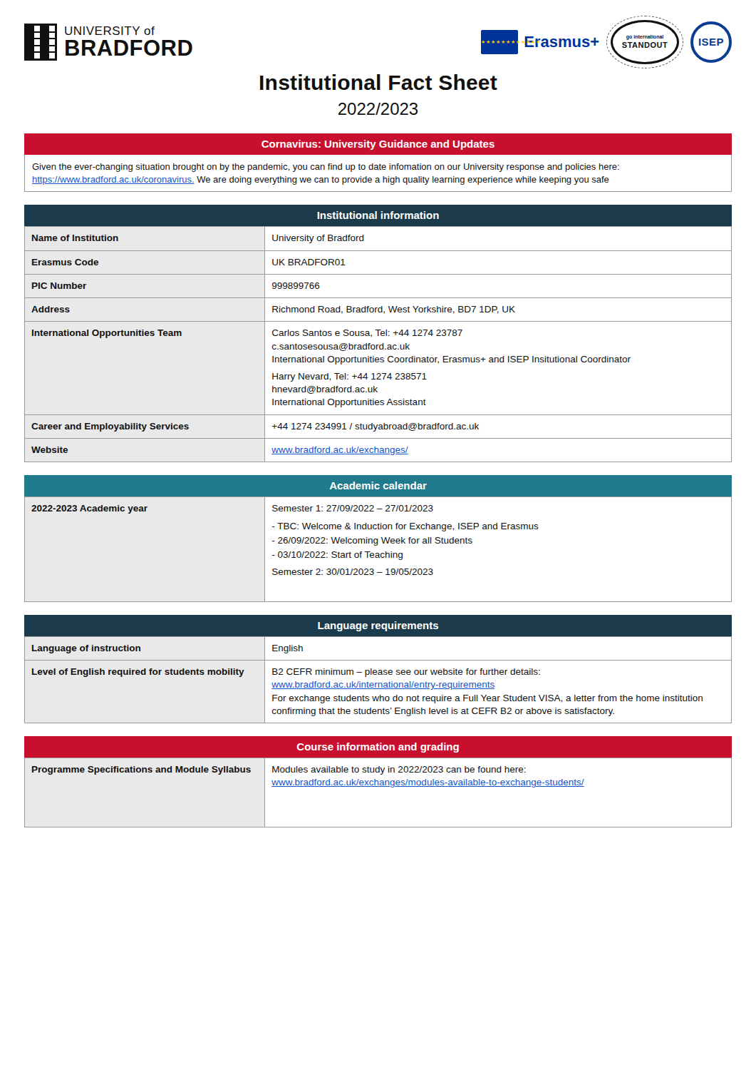UNIVERSITY of
BRADFORD
Erasmus+
go international
STANDOUT
ISEP
Institutional Fact Sheet
2022/2023
Cornavirus: University Guidance and Updates
Given the ever-changing situation brought on by the pandemic, you can find up to date infomation on our University response and policies here: https://www.bradford.ac.uk/coronavirus. We are doing everything we can to provide a high quality learning experience while keeping you safe
Institutional information
| Name of Institution | University of Bradford |
| Erasmus Code | UK BRADFOR01 |
| PIC Number | 999899766 |
| Address | Richmond Road, Bradford, West Yorkshire, BD7 1DP, UK |
| International Opportunities Team | Carlos Santos e Sousa, Tel: +44 1274 23787 c.santosesousa@bradford.ac.uk International Opportunities Coordinator, Erasmus+ and ISEP Insitutional Coordinator Harry Nevard, Tel: +44 1274 238571 hnevard@bradford.ac.uk International Opportunities Assistant |
| Career and Employability Services | +44 1274 234991 / studyabroad@bradford.ac.uk |
| Website | www.bradford.ac.uk/exchanges/ |
Academic calendar
| 2022-2023 Academic year | Semester 1: 27/09/2022 – 27/01/2023 - TBC: Welcome & Induction for Exchange, ISEP and Erasmus - 26/09/2022: Welcoming Week for all Students - 03/10/2022: Start of Teaching Semester 2: 30/01/2023 – 19/05/2023 |
Language requirements
| Language of instruction | English |
| Level of English required for students mobility | B2 CEFR minimum – please see our website for further details: www.bradford.ac.uk/international/entry-requirements For exchange students who do not require a Full Year Student VISA, a letter from the home institution confirming that the students’ English level is at CEFR B2 or above is satisfactory. |
Course information and grading
| Programme Specifications and Module Syllabus | Modules available to study in 2022/2023 can be found here: www.bradford.ac.uk/exchanges/modules-available-to-exchange-students/ |